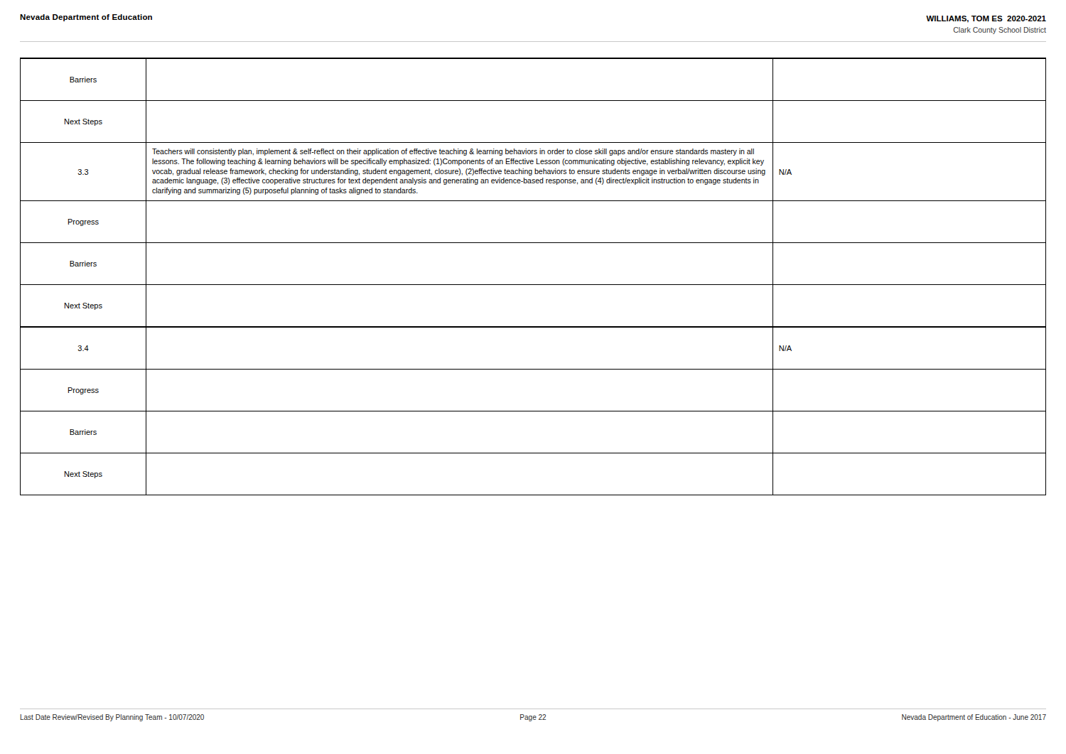Nevada Department of Education
WILLIAMS, TOM ES 2020-2021
Clark County School District
| Barriers | | |
| Next Steps | | |
| 3.3 | Teachers will consistently plan, implement & self-reflect on their application of effective teaching & learning behaviors in order to close skill gaps and/or ensure standards mastery in all lessons. The following teaching & learning behaviors will be specifically emphasized: (1)Components of an Effective Lesson (communicating objective, establishing relevancy, explicit key vocab, gradual release framework, checking for understanding, student engagement, closure), (2)effective teaching behaviors to ensure students engage in verbal/written discourse using academic language, (3) effective cooperative structures for text dependent analysis and generating an evidence-based response, and (4) direct/explicit instruction to engage students in clarifying and summarizing (5) purposeful planning of tasks aligned to standards. | N/A |
| Progress | | |
| Barriers | | |
| Next Steps | | |
| 3.4 | | N/A |
| Progress | | |
| Barriers | | |
| Next Steps | | |
Last Date Review/Revised By Planning Team - 10/07/2020
Page 22
Nevada Department of Education - June 2017